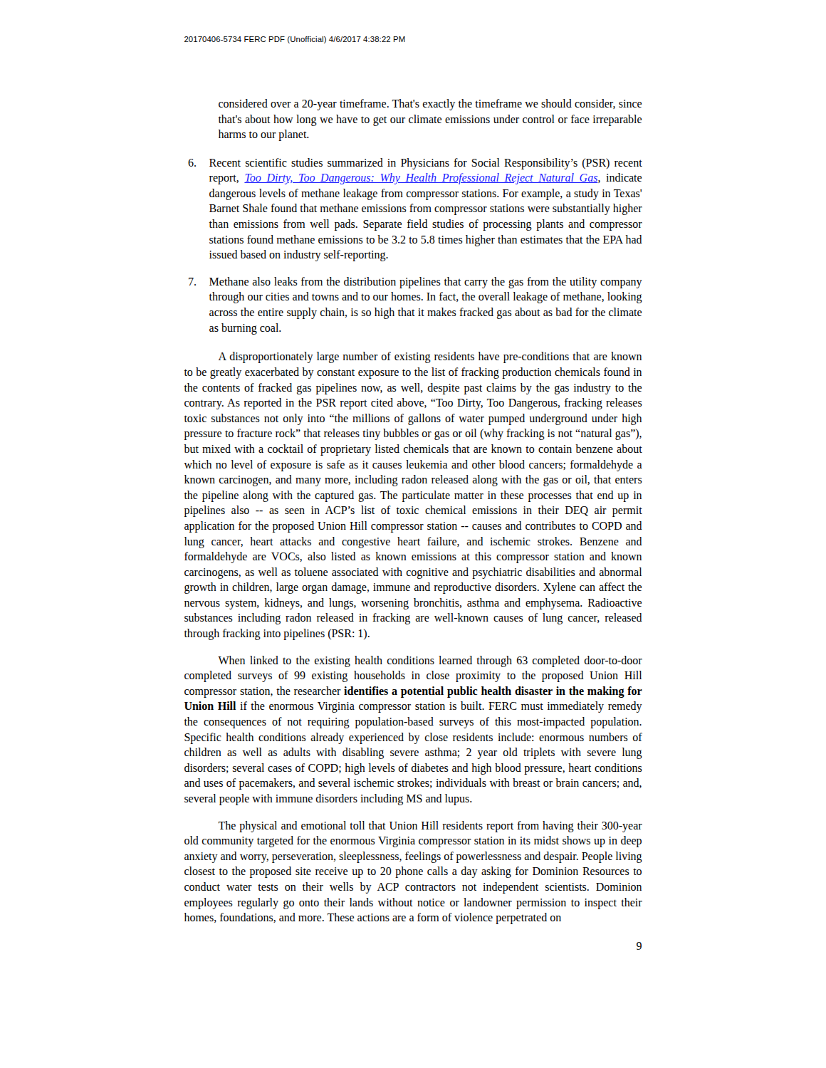20170406-5734 FERC PDF (Unofficial) 4/6/2017 4:38:22 PM
considered over a 20-year timeframe. That's exactly the timeframe we should consider, since that's about how long we have to get our climate emissions under control or face irreparable harms to our planet.
6. Recent scientific studies summarized in Physicians for Social Responsibility’s (PSR) recent report, Too Dirty, Too Dangerous: Why Health Professional Reject Natural Gas, indicate dangerous levels of methane leakage from compressor stations. For example, a study in Texas' Barnet Shale found that methane emissions from compressor stations were substantially higher than emissions from well pads. Separate field studies of processing plants and compressor stations found methane emissions to be 3.2 to 5.8 times higher than estimates that the EPA had issued based on industry self-reporting.
7. Methane also leaks from the distribution pipelines that carry the gas from the utility company through our cities and towns and to our homes. In fact, the overall leakage of methane, looking across the entire supply chain, is so high that it makes fracked gas about as bad for the climate as burning coal.
A disproportionately large number of existing residents have pre-conditions that are known to be greatly exacerbated by constant exposure to the list of fracking production chemicals found in the contents of fracked gas pipelines now, as well, despite past claims by the gas industry to the contrary. As reported in the PSR report cited above, “Too Dirty, Too Dangerous, fracking releases toxic substances not only into “the millions of gallons of water pumped underground under high pressure to fracture rock” that releases tiny bubbles or gas or oil (why fracking is not “natural gas”), but mixed with a cocktail of proprietary listed chemicals that are known to contain benzene about which no level of exposure is safe as it causes leukemia and other blood cancers; formaldehyde a known carcinogen, and many more, including radon released along with the gas or oil, that enters the pipeline along with the captured gas. The particulate matter in these processes that end up in pipelines also -- as seen in ACP’s list of toxic chemical emissions in their DEQ air permit application for the proposed Union Hill compressor station -- causes and contributes to COPD and lung cancer, heart attacks and congestive heart failure, and ischemic strokes. Benzene and formaldehyde are VOCs, also listed as known emissions at this compressor station and known carcinogens, as well as toluene associated with cognitive and psychiatric disabilities and abnormal growth in children, large organ damage, immune and reproductive disorders. Xylene can affect the nervous system, kidneys, and lungs, worsening bronchitis, asthma and emphysema. Radioactive substances including radon released in fracking are well-known causes of lung cancer, released through fracking into pipelines (PSR: 1).
When linked to the existing health conditions learned through 63 completed door-to-door completed surveys of 99 existing households in close proximity to the proposed Union Hill compressor station, the researcher identifies a potential public health disaster in the making for Union Hill if the enormous Virginia compressor station is built. FERC must immediately remedy the consequences of not requiring population-based surveys of this most-impacted population. Specific health conditions already experienced by close residents include: enormous numbers of children as well as adults with disabling severe asthma; 2 year old triplets with severe lung disorders; several cases of COPD; high levels of diabetes and high blood pressure, heart conditions and uses of pacemakers, and several ischemic strokes; individuals with breast or brain cancers; and, several people with immune disorders including MS and lupus.
The physical and emotional toll that Union Hill residents report from having their 300-year old community targeted for the enormous Virginia compressor station in its midst shows up in deep anxiety and worry, perseveration, sleeplessness, feelings of powerlessness and despair. People living closest to the proposed site receive up to 20 phone calls a day asking for Dominion Resources to conduct water tests on their wells by ACP contractors not independent scientists. Dominion employees regularly go onto their lands without notice or landowner permission to inspect their homes, foundations, and more. These actions are a form of violence perpetrated on
9